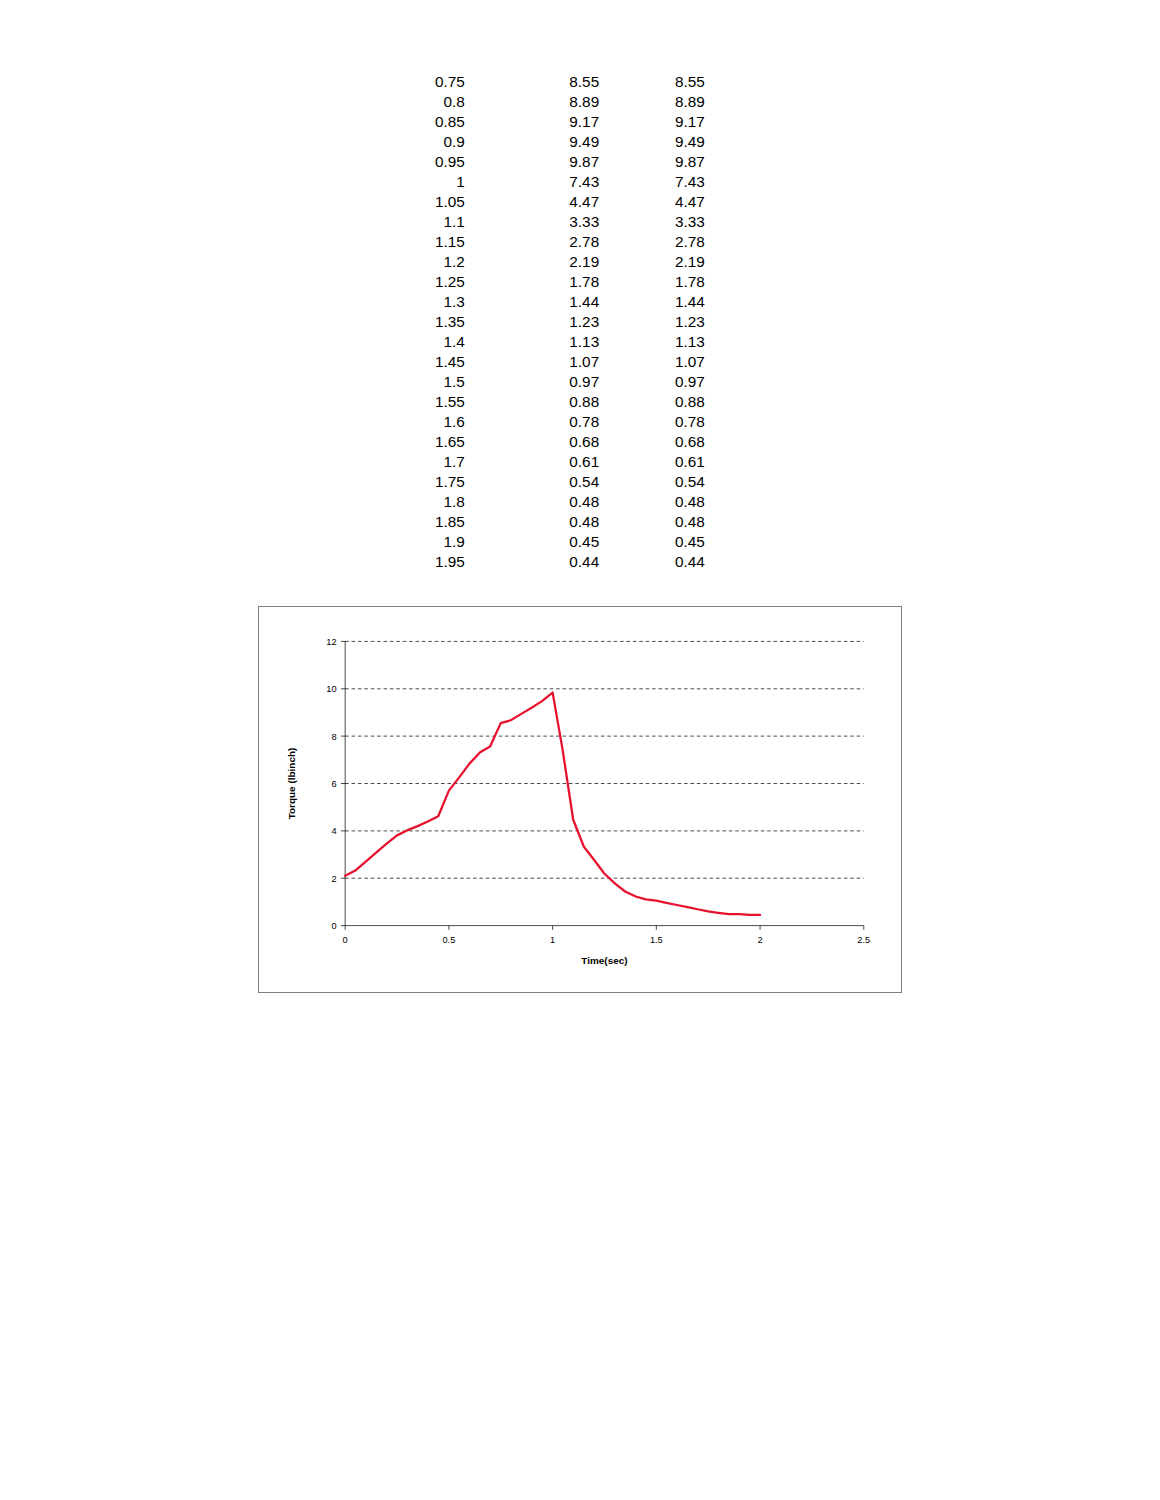| 0.75 | 8.55 | 8.55 |
| 0.8 | 8.89 | 8.89 |
| 0.85 | 9.17 | 9.17 |
| 0.9 | 9.49 | 9.49 |
| 0.95 | 9.87 | 9.87 |
| 1 | 7.43 | 7.43 |
| 1.05 | 4.47 | 4.47 |
| 1.1 | 3.33 | 3.33 |
| 1.15 | 2.78 | 2.78 |
| 1.2 | 2.19 | 2.19 |
| 1.25 | 1.78 | 1.78 |
| 1.3 | 1.44 | 1.44 |
| 1.35 | 1.23 | 1.23 |
| 1.4 | 1.13 | 1.13 |
| 1.45 | 1.07 | 1.07 |
| 1.5 | 0.97 | 0.97 |
| 1.55 | 0.88 | 0.88 |
| 1.6 | 0.78 | 0.78 |
| 1.65 | 0.68 | 0.68 |
| 1.7 | 0.61 | 0.61 |
| 1.75 | 0.54 | 0.54 |
| 1.8 | 0.48 | 0.48 |
| 1.85 | 0.48 | 0.48 |
| 1.9 | 0.45 | 0.45 |
| 1.95 | 0.44 | 0.44 |
0 2 4 6 8 10 12 0 0.5 1 1.5 2 2.5 Time(sec) Torque (lbinch)